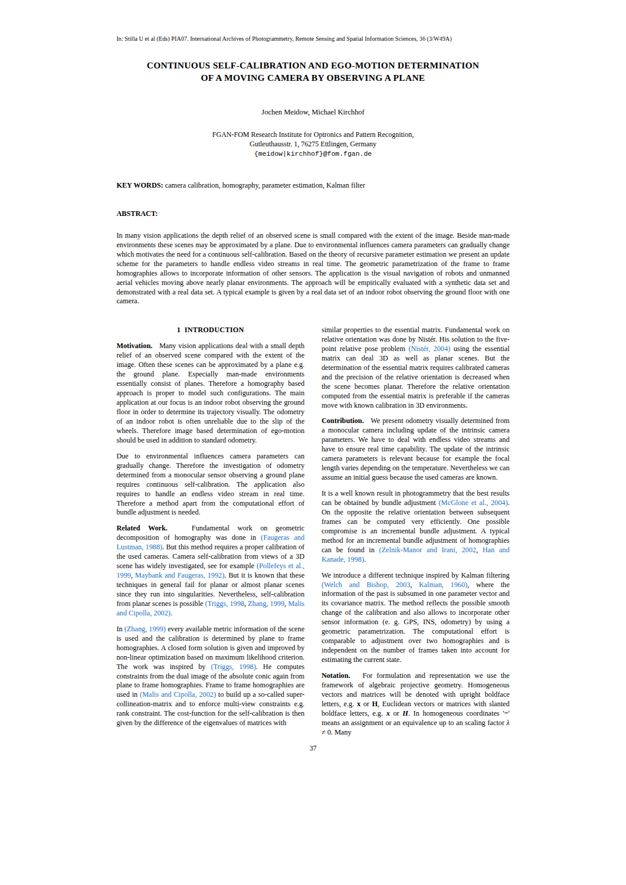In: Stilla U et al (Eds) PIA07. International Archives of Photogrammetry, Remote Sensing and Spatial Information Sciences, 36 (3/W49A)
CONTINUOUS SELF-CALIBRATION AND EGO-MOTION DETERMINATION
OF A MOVING CAMERA BY OBSERVING A PLANE
Jochen Meidow, Michael Kirchhof
FGAN-FOM Research Institute for Optronics and Pattern Recognition,
Gutleuthausstr. 1, 76275 Ettlingen, Germany
{meidow|kirchhof}@fom.fgan.de
KEY WORDS: camera calibration, homography, parameter estimation, Kalman filter
ABSTRACT:
In many vision applications the depth relief of an observed scene is small compared with the extent of the image. Beside man-made environments these scenes may be approximated by a plane. Due to environmental influences camera parameters can gradually change which motivates the need for a continuous self-calibration. Based on the theory of recursive parameter estimation we present an update scheme for the parameters to handle endless video streams in real time. The geometric parametrization of the frame to frame homographies allows to incorporate information of other sensors. The application is the visual navigation of robots and unmanned aerial vehicles moving above nearly planar environments. The approach will be empirically evaluated with a synthetic data set and demonstrated with a real data set. A typical example is given by a real data set of an indoor robot observing the ground floor with one camera.
1 INTRODUCTION
Motivation. Many vision applications deal with a small depth relief of an observed scene compared with the extent of the image. Often these scenes can be approximated by a plane e.g. the ground plane. Especially man-made environments essentially consist of planes. Therefore a homography based approach is proper to model such configurations. The main application at our focus is an indoor robot observing the ground floor in order to determine its trajectory visually. The odometry of an indoor robot is often unreliable due to the slip of the wheels. Therefore image based determination of ego-motion should be used in addition to standard odometry.
Due to environmental influences camera parameters can gradually change. Therefore the investigation of odometry determined from a monocular sensor observing a ground plane requires continuous self-calibration. The application also requires to handle an endless video stream in real time. Therefore a method apart from the computational effort of bundle adjustment is needed.
Related Work. Fundamental work on geometric decomposition of homography was done in (Faugeras and Lustman, 1988). But this method requires a proper calibration of the used cameras. Camera self-calibration from views of a 3D scene has widely investigated, see for example (Pollefeys et al., 1999, Maybank and Faugeras, 1992). But it is known that these techniques in general fail for planar or almost planar scenes since they run into singularities. Nevertheless, self-calibration from planar scenes is possible (Triggs, 1998, Zhang, 1999, Malis and Cipolla, 2002).
In (Zhang, 1999) every available metric information of the scene is used and the calibration is determined by plane to frame homographies. A closed form solution is given and improved by non-linear optimization based on maximum likelihood criterion. The work was inspired by (Triggs, 1998). He computes constraints from the dual image of the absolute conic again from plane to frame homographies. Frame to frame homographies are used in (Malis and Cipolla, 2002) to build up a so-called super-collineation-matrix and to enforce multi-view constraints e.g. rank constraint. The cost-function for the self-calibration is then given by the difference of the eigenvalues of matrices with
similar properties to the essential matrix. Fundamental work on relative orientation was done by Nistér. His solution to the five-point relative pose problem (Nistér, 2004) using the essential matrix can deal 3D as well as planar scenes. But the determination of the essential matrix requires calibrated cameras and the precision of the relative orientation is decreased when the scene becomes planar. Therefore the relative orientation computed from the essential matrix is preferable if the cameras move with known calibration in 3D environments.
Contribution. We present odometry visually determined from a monocular camera including update of the intrinsic camera parameters. We have to deal with endless video streams and have to ensure real time capability. The update of the intrinsic camera parameters is relevant because for example the focal length varies depending on the temperature. Nevertheless we can assume an initial guess because the used cameras are known.
It is a well known result in photogrammetry that the best results can be obtained by bundle adjustment (McGlone et al., 2004). On the opposite the relative orientation between subsequent frames can be computed very efficiently. One possible compromise is an incremental bundle adjustment. A typical method for an incremental bundle adjustment of homographies can be found in (Zelnik-Manor and Irani, 2002, Han and Kanade, 1998).
We introduce a different technique inspired by Kalman filtering (Welch and Bishop, 2003, Kalman, 1960), where the information of the past is subsumed in one parameter vector and its covariance matrix. The method reflects the possible smooth change of the calibration and also allows to incorporate other sensor information (e. g. GPS, INS, odometry) by using a geometric parametrization. The computational effort is comparable to adjustment over two homographies and is independent on the number of frames taken into account for estimating the current state.
Notation. For formulation and representation we use the framework of algebraic projective geometry. Homogeneous vectors and matrices will be denoted with upright boldface letters, e.g. x or H, Euclidean vectors or matrices with slanted boldface letters, e.g. x or H. In homogeneous coordinates '=' means an assignment or an equivalence up to an scaling factor λ ≠ 0. Many
37